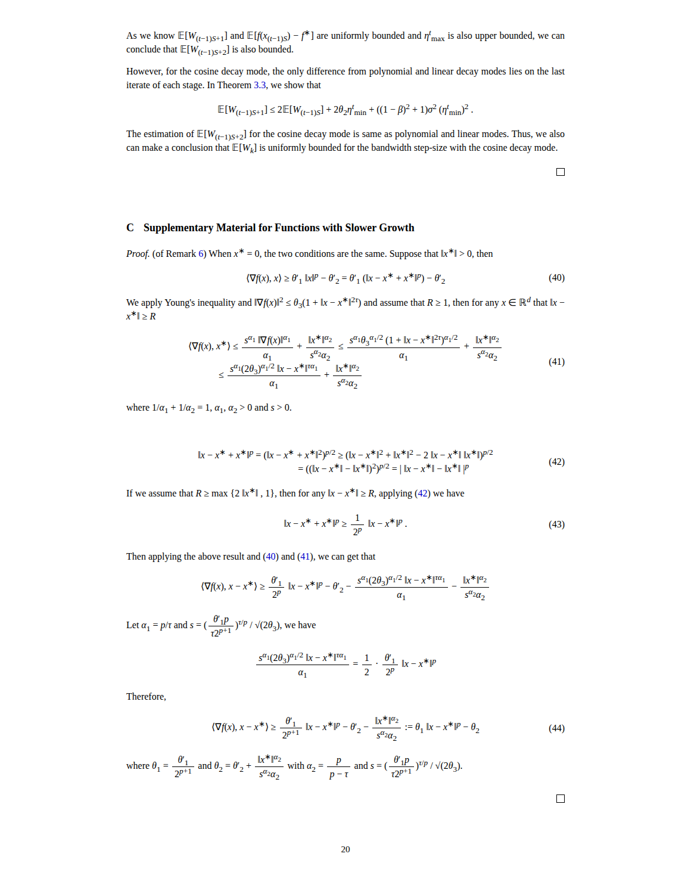As we know 𝔼[W(t−1)S+1] and 𝔼[f(x(t−1)S) − f∗] are uniformly bounded and ηtmax is also upper bounded, we can conclude that 𝔼[W(t−1)S+2] is also bounded.
However, for the cosine decay mode, the only difference from polynomial and linear decay modes lies on the last iterate of each stage. In Theorem 3.3, we show that
𝔼[W(t−1)S+1] ≤ 2𝔼[W(t−1)S] + 2θ2ηtmin + ((1 − β)2 + 1)σ2 (ηtmin)2 .
The estimation of 𝔼[W(t−1)S+2] for the cosine decay mode is same as polynomial and linear modes. Thus, we also can make a conclusion that 𝔼[Wk] is uniformly bounded for the bandwidth step-size with the cosine decay mode.
CSupplementary Material for Functions with Slower Growth
Proof. (of Remark 6) When x∗ = 0, the two conditions are the same. Suppose that ‖x∗‖ > 0, then
⟨∇f(x), x⟩ ≥ θ′1 ‖x‖p − θ′2 = θ′1 (‖x − x∗ + x∗‖p) − θ′2 (40)
We apply Young's inequality and ‖∇f(x)‖2 ≤ θ3(1 + ‖x − x∗‖2τ) and assume that R ≥ 1, then for any x ∈ ℝd that ‖x − x∗‖ ≥ R
⟨∇f(x), x∗⟩ ≤ sα1 ‖∇f(x)‖α1 α1 + ‖x∗‖α2 sα2α2 ≤ sα1θ3α1/2 (1 + ‖x − x∗‖2τ)α1/2 α1 + ‖x∗‖α2 sα2α2
≤ sα1(2θ3)α1/2 ‖x − x∗‖τα1 α1 + ‖x∗‖α2 sα2α2 (41)
where 1/α1 + 1/α2 = 1, α1, α2 > 0 and s > 0.
‖x − x∗ + x∗‖p = (‖x − x∗ + x∗‖2)p/2 ≥ (‖x − x∗‖2 + ‖x∗‖2 − 2 ‖x − x∗‖ ‖x∗‖)p/2
= ((‖x − x∗‖ − ‖x∗‖)2)p/2 = | ‖x − x∗‖ − ‖x∗‖ |p (42)
If we assume that R ≥ max {2 ‖x∗‖ , 1}, then for any ‖x − x∗‖ ≥ R, applying (42) we have
‖x − x∗ + x∗‖p ≥ 12p ‖x − x∗‖p . (43)
Then applying the above result and (40) and (41), we can get that
⟨∇f(x), x − x∗⟩ ≥ θ′12p ‖x − x∗‖p − θ′2 − sα1(2θ3)α1/2 ‖x − x∗‖τα1 α1 − ‖x∗‖α2 sα2α2
Let α1 = p/τ and s = (θ′1p τ2p+1)τ/p / √(2θ3), we have
sα1(2θ3)α1/2 ‖x − x∗‖τα1 α1 = 12 · θ′12p ‖x − x∗‖p
Therefore,
⟨∇f(x), x − x∗⟩ ≥ θ′12p+1 ‖x − x∗‖p − θ′2 − ‖x∗‖α2 sα2α2 := θ1 ‖x − x∗‖p − θ2 (44)
where θ1 = θ′12p+1 and θ2 = θ′2 + ‖x∗‖α2 sα2α2 with α2 = pp − τ and s = (θ′1p τ2p+1)τ/p / √(2θ3).
20